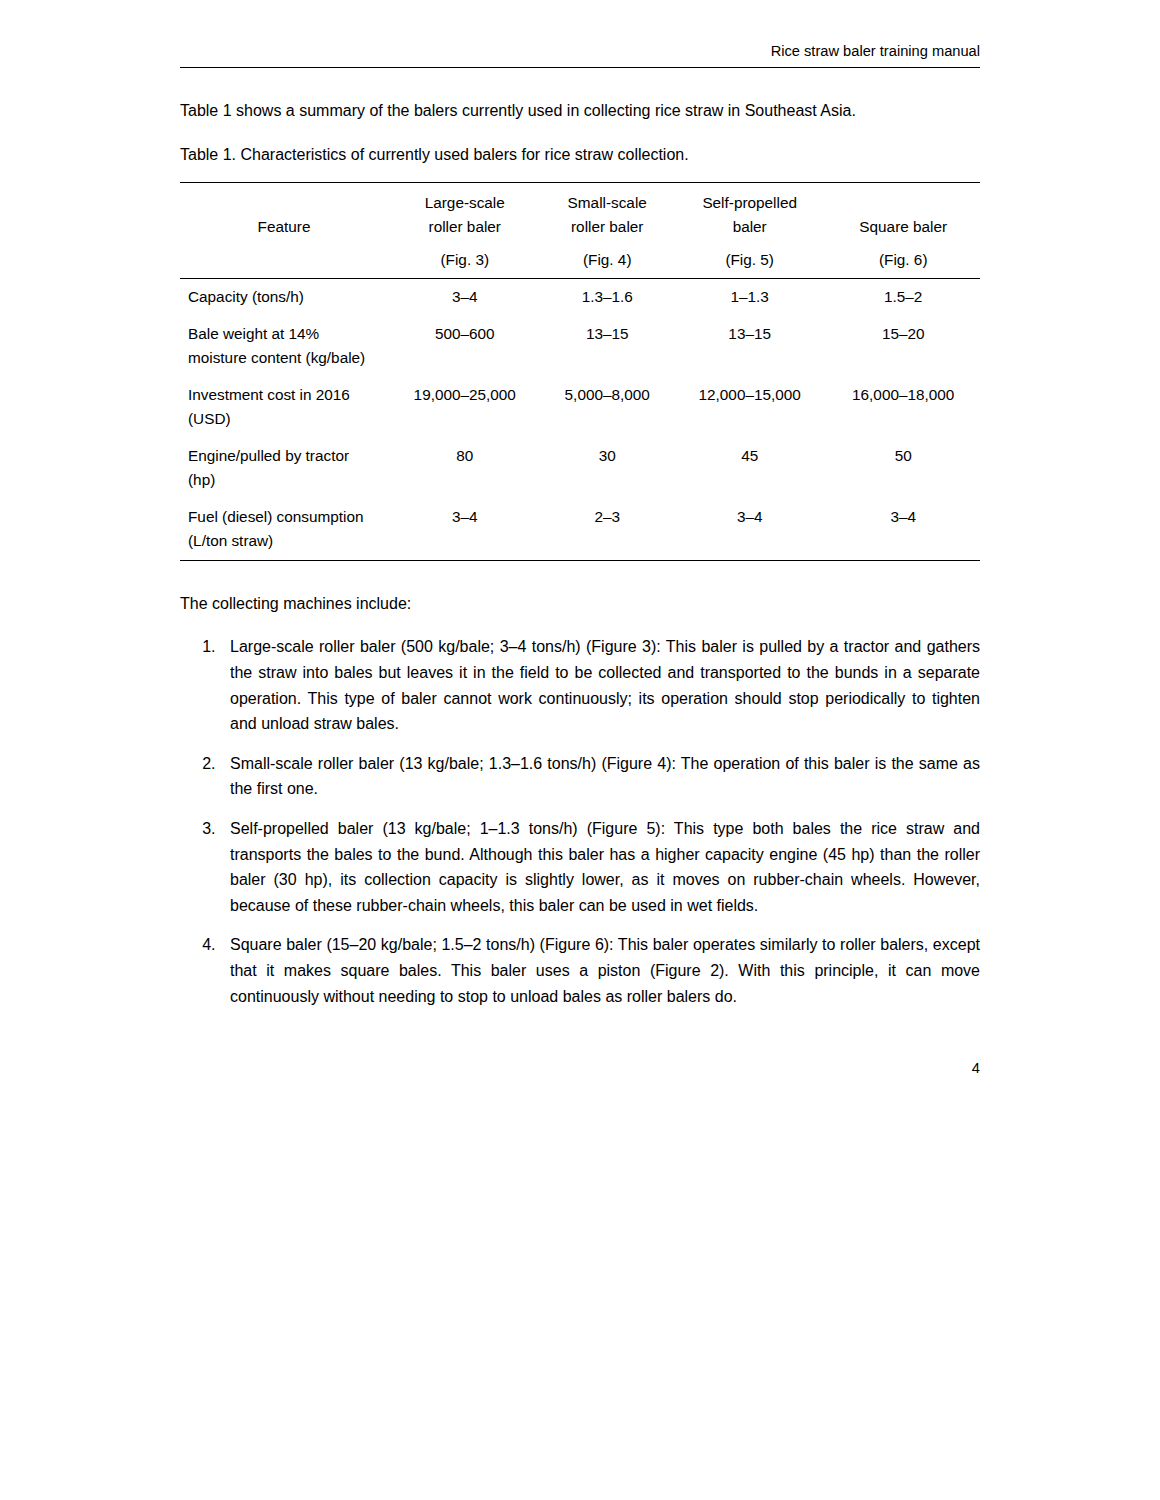Rice straw baler training manual
Table 1 shows a summary of the balers currently used in collecting rice straw in Southeast Asia.
Table 1. Characteristics of currently used balers for rice straw collection.
| Feature | Large-scale roller baler | Small-scale roller baler | Self-propelled baler | Square baler |
| --- | --- | --- | --- | --- |
| | (Fig. 3) | (Fig. 4) | (Fig. 5) | (Fig. 6) |
| Capacity (tons/h) | 3–4 | 1.3–1.6 | 1–1.3 | 1.5–2 |
| Bale weight at 14% moisture content (kg/bale) | 500–600 | 13–15 | 13–15 | 15–20 |
| Investment cost in 2016 (USD) | 19,000–25,000 | 5,000–8,000 | 12,000–15,000 | 16,000–18,000 |
| Engine/pulled by tractor (hp) | 80 | 30 | 45 | 50 |
| Fuel (diesel) consumption (L/ton straw) | 3–4 | 2–3 | 3–4 | 3–4 |
The collecting machines include:
Large-scale roller baler (500 kg/bale; 3–4 tons/h) (Figure 3): This baler is pulled by a tractor and gathers the straw into bales but leaves it in the field to be collected and transported to the bunds in a separate operation. This type of baler cannot work continuously; its operation should stop periodically to tighten and unload straw bales.
Small-scale roller baler (13 kg/bale; 1.3–1.6 tons/h) (Figure 4): The operation of this baler is the same as the first one.
Self-propelled baler (13 kg/bale; 1–1.3 tons/h) (Figure 5): This type both bales the rice straw and transports the bales to the bund. Although this baler has a higher capacity engine (45 hp) than the roller baler (30 hp), its collection capacity is slightly lower, as it moves on rubber-chain wheels. However, because of these rubber-chain wheels, this baler can be used in wet fields.
Square baler (15–20 kg/bale; 1.5–2 tons/h) (Figure 6): This baler operates similarly to roller balers, except that it makes square bales. This baler uses a piston (Figure 2). With this principle, it can move continuously without needing to stop to unload bales as roller balers do.
4